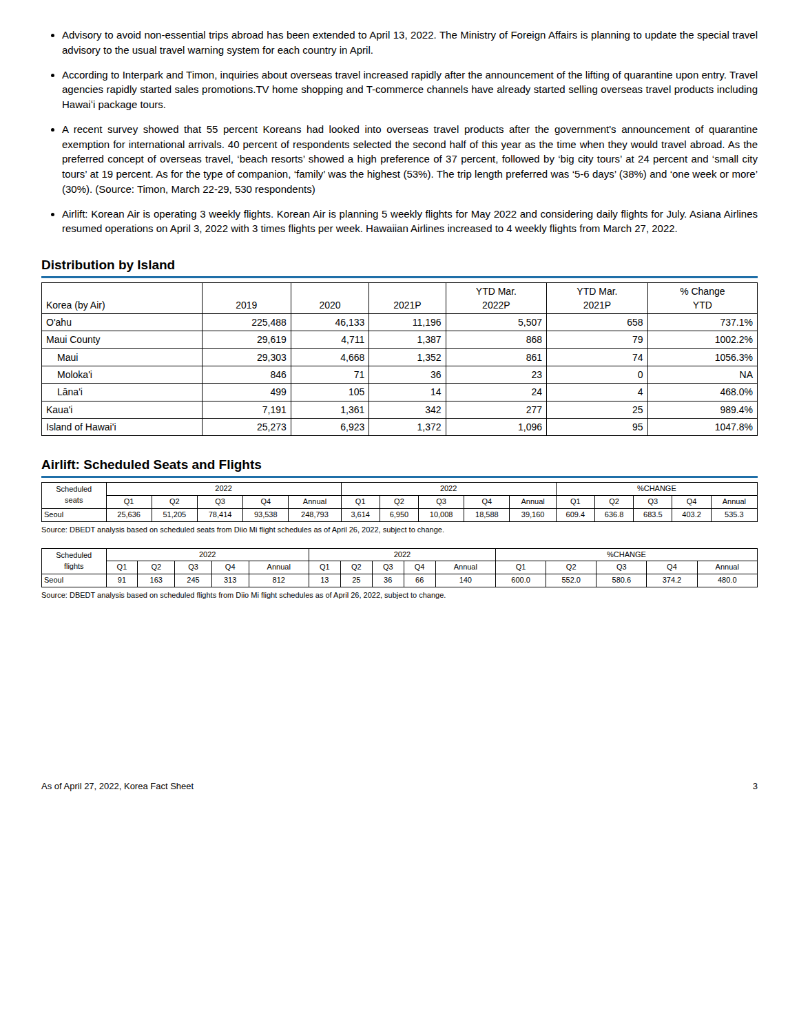Advisory to avoid non-essential trips abroad has been extended to April 13, 2022. The Ministry of Foreign Affairs is planning to update the special travel advisory to the usual travel warning system for each country in April.
According to Interpark and Timon, inquiries about overseas travel increased rapidly after the announcement of the lifting of quarantine upon entry. Travel agencies rapidly started sales promotions.TV home shopping and T-commerce channels have already started selling overseas travel products including Hawaiʻi package tours.
A recent survey showed that 55 percent Koreans had looked into overseas travel products after the government's announcement of quarantine exemption for international arrivals. 40 percent of respondents selected the second half of this year as the time when they would travel abroad. As the preferred concept of overseas travel, ‘beach resorts’ showed a high preference of 37 percent, followed by ‘big city tours’ at 24 percent and ‘small city tours’ at 19 percent. As for the type of companion, ‘family’ was the highest (53%). The trip length preferred was ‘5-6 days’ (38%) and ‘one week or more’ (30%). (Source: Timon, March 22-29, 530 respondents)
Airlift: Korean Air is operating 3 weekly flights. Korean Air is planning 5 weekly flights for May 2022 and considering daily flights for July. Asiana Airlines resumed operations on April 3, 2022 with 3 times flights per week. Hawaiian Airlines increased to 4 weekly flights from March 27, 2022.
Distribution by Island
| Korea (by Air) | 2019 | 2020 | 2021P | YTD Mar. 2022P | YTD Mar. 2021P | % Change YTD |
| --- | --- | --- | --- | --- | --- | --- |
| O'ahu | 225,488 | 46,133 | 11,196 | 5,507 | 658 | 737.1% |
| Maui County | 29,619 | 4,711 | 1,387 | 868 | 79 | 1002.2% |
| Maui | 29,303 | 4,668 | 1,352 | 861 | 74 | 1056.3% |
| Moloka'i | 846 | 71 | 36 | 23 | 0 | NA |
| Lāna'i | 499 | 105 | 14 | 24 | 4 | 468.0% |
| Kaua'i | 7,191 | 1,361 | 342 | 277 | 25 | 989.4% |
| Island of Hawai'i | 25,273 | 6,923 | 1,372 | 1,096 | 95 | 1047.8% |
Airlift: Scheduled Seats and Flights
| Scheduled seats | 2022 | 2022 | %CHANGE |
| --- | --- | --- | --- |
| Q1 | Q2 | Q3 | Q4 | Annual | Q1 | Q2 | Q3 | Q4 | Annual | Q1 | Q2 | Q3 | Q4 | Annual |
| Seoul | 25,636 | 51,205 | 78,414 | 93,538 | 248,793 | 3,614 | 6,950 | 10,008 | 18,588 | 39,160 | 609.4 | 636.8 | 683.5 | 403.2 | 535.3 |
Source: DBEDT analysis based on scheduled seats from Diio Mi flight schedules as of April 26, 2022, subject to change.
| Scheduled flights | 2022 | 2022 | %CHANGE |
| --- | --- | --- | --- |
| Q1 | Q2 | Q3 | Q4 | Annual | Q1 | Q2 | Q3 | Q4 | Annual | Q1 | Q2 | Q3 | Q4 | Annual |
| Seoul | 91 | 163 | 245 | 313 | 812 | 13 | 25 | 36 | 66 | 140 | 600.0 | 552.0 | 580.6 | 374.2 | 480.0 |
Source: DBEDT analysis based on scheduled flights from Diio Mi flight schedules as of April 26, 2022, subject to change.
As of April 27, 2022, Korea Fact Sheet 3